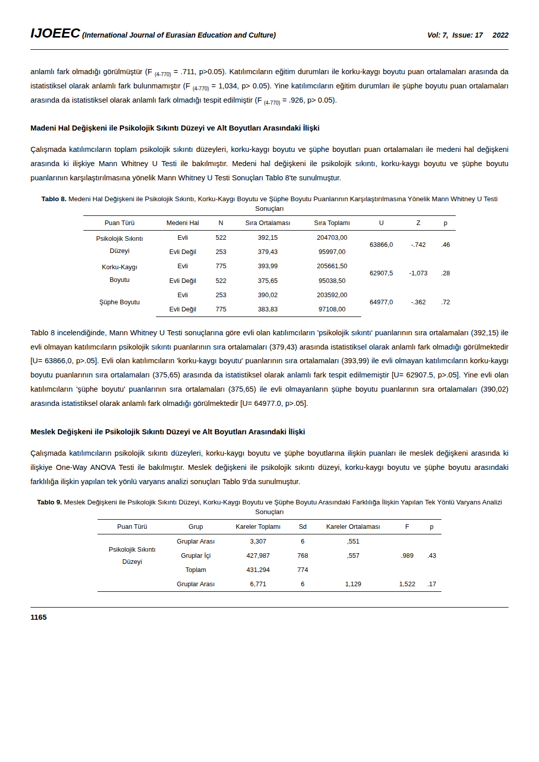IJOEEC (International Journal of Eurasian Education and Culture)
Vol: 7, Issue: 17 2022
anlamlı fark olmadığı görülmüştür (F (4-770) = .711, p>0.05). Katılımcıların eğitim durumları ile korku-kaygı boyutu puan ortalamaları arasında da istatistiksel olarak anlamlı fark bulunmamıştır (F (4-770) = 1,034, p> 0.05). Yine katılımcıların eğitim durumları ile şüphe boyutu puan ortalamaları arasında da istatistiksel olarak anlamlı fark olmadığı tespit edilmiştir (F (4-770) = .926, p> 0.05).
Madeni Hal Değişkeni ile Psikolojik Sıkıntı Düzeyi ve Alt Boyutları Arasındaki İlişki
Çalışmada katılımcıların toplam psikolojik sıkıntı düzeyleri, korku-kaygı boyutu ve şüphe boyutları puan ortalamaları ile medeni hal değişkeni arasında ki ilişkiye Mann Whitney U Testi ile bakılmıştır. Medeni hal değişkeni ile psikolojik sıkıntı, korku-kaygı boyutu ve şüphe boyutu puanlarının karşılaştırılmasına yönelik Mann Whitney U Testi Sonuçları Tablo 8'te sunulmuştur.
Tablo 8. Medeni Hal Değişkeni ile Psikolojik Sıkıntı, Korku-Kaygı Boyutu ve Şüphe Boyutu Puanlarının Karşılaştırılmasına Yönelik Mann Whitney U Testi Sonuçları
| Puan Türü | Medeni Hal | N | Sıra Ortalaması | Sıra Toplamı | U | Z | p |
| --- | --- | --- | --- | --- | --- | --- | --- |
| Psikolojik Sıkıntı Düzeyi | Evli | 522 | 392,15 | 204703,00 | 63866,0 | -.742 | .46 |
| Evli Değil | 253 | 379,43 | 95997,00 |
| Korku-Kaygı Boyutu | Evli | 775 | 393,99 | 205661,50 | 62907,5 | -1,073 | .28 |
| Evli Değil | 522 | 375,65 | 95038,50 |
| Şüphe Boyutu | Evli | 253 | 390,02 | 203592,00 | 64977,0 | -.362 | .72 |
| Evli Değil | 775 | 383,83 | 97108,00 |
Tablo 8 incelendiğinde, Mann Whitney U Testi sonuçlarına göre evli olan katılımcıların 'psikolojik sıkıntı' puanlarının sıra ortalamaları (392,15) ile evli olmayan katılımcıların psikolojik sıkıntı puanlarının sıra ortalamaları (379,43) arasında istatistiksel olarak anlamlı fark olmadığı görülmektedir [U= 63866,0, p>.05]. Evli olan katılımcıların 'korku-kaygı boyutu' puanlarının sıra ortalamaları (393,99) ile evli olmayan katılımcıların korku-kaygı boyutu puanlarının sıra ortalamaları (375,65) arasında da istatistiksel olarak anlamlı fark tespit edilmemiştir [U= 62907.5, p>.05]. Yine evli olan katılımcıların 'şüphe boyutu' puanlarının sıra ortalamaları (375,65) ile evli olmayanların şüphe boyutu puanlarının sıra ortalamaları (390,02) arasında istatistiksel olarak anlamlı fark olmadığı görülmektedir [U= 64977.0, p>.05].
Meslek Değişkeni ile Psikolojik Sıkıntı Düzeyi ve Alt Boyutları Arasındaki İlişki
Çalışmada katılımcıların psikolojik sıkıntı düzeyleri, korku-kaygı boyutu ve şüphe boyutlarına ilişkin puanları ile meslek değişkeni arasında ki ilişkiye One-Way ANOVA Testi ile bakılmıştır. Meslek değişkeni ile psikolojik sıkıntı düzeyi, korku-kaygı boyutu ve şüphe boyutu arasındaki farklılığa ilişkin yapılan tek yönlü varyans analizi sonuçları Tablo 9'da sunulmuştur.
Tablo 9. Meslek Değişkeni ile Psikolojik Sıkıntı Düzeyi, Korku-Kaygı Boyutu ve Şüphe Boyutu Arasındaki Farklılığa İlişkin Yapılan Tek Yönlü Varyans Analizi Sonuçları
| Puan Türü | Grup | Kareler Toplamı | Sd | Kareler Ortalaması | F | p |
| --- | --- | --- | --- | --- | --- | --- |
| Psikolojik Sıkıntı Düzeyi | Gruplar Arası | 3,307 | 6 | ,551 | .989 | .43 |
| Gruplar İçi | 427,987 | 768 | ,557 |
| Toplam | 431,294 | 774 | |
| | Gruplar Arası | 6,771 | 6 | 1,129 | 1,522 | .17 |
1165